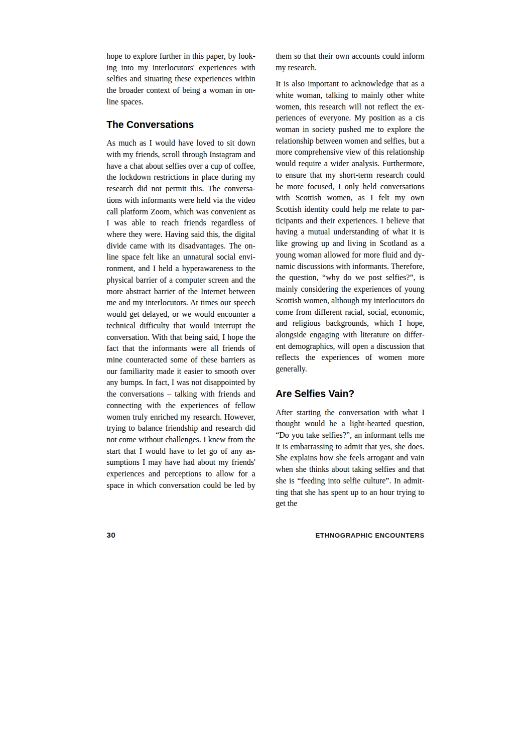hope to explore further in this paper, by looking into my interlocutors' experiences with selfies and situating these experiences within the broader context of being a woman in online spaces.
The Conversations
As much as I would have loved to sit down with my friends, scroll through Instagram and have a chat about selfies over a cup of coffee, the lockdown restrictions in place during my research did not permit this. The conversations with informants were held via the video call platform Zoom, which was convenient as I was able to reach friends regardless of where they were. Having said this, the digital divide came with its disadvantages. The online space felt like an unnatural social environment, and I held a hyperawareness to the physical barrier of a computer screen and the more abstract barrier of the Internet between me and my interlocutors. At times our speech would get delayed, or we would encounter a technical difficulty that would interrupt the conversation. With that being said, I hope the fact that the informants were all friends of mine counteracted some of these barriers as our familiarity made it easier to smooth over any bumps. In fact, I was not disappointed by the conversations – talking with friends and connecting with the experiences of fellow women truly enriched my research. However, trying to balance friendship and research did not come without challenges. I knew from the start that I would have to let go of any assumptions I may have had about my friends' experiences and perceptions to allow for a space in which conversation could be led by them so that their own accounts could inform my research.
It is also important to acknowledge that as a white woman, talking to mainly other white women, this research will not reflect the experiences of everyone. My position as a cis woman in society pushed me to explore the relationship between women and selfies, but a more comprehensive view of this relationship would require a wider analysis. Furthermore, to ensure that my short-term research could be more focused, I only held conversations with Scottish women, as I felt my own Scottish identity could help me relate to participants and their experiences. I believe that having a mutual understanding of what it is like growing up and living in Scotland as a young woman allowed for more fluid and dynamic discussions with informants. Therefore, the question, “why do we post selfies?”, is mainly considering the experiences of young Scottish women, although my interlocutors do come from different racial, social, economic, and religious backgrounds, which I hope, alongside engaging with literature on different demographics, will open a discussion that reflects the experiences of women more generally.
Are Selfies Vain?
After starting the conversation with what I thought would be a light-hearted question, “Do you take selfies?”, an informant tells me it is embarrassing to admit that yes, she does. She explains how she feels arrogant and vain when she thinks about taking selfies and that she is “feeding into selfie culture”. In admitting that she has spent up to an hour trying to get the
30 Ethnographic Encounters